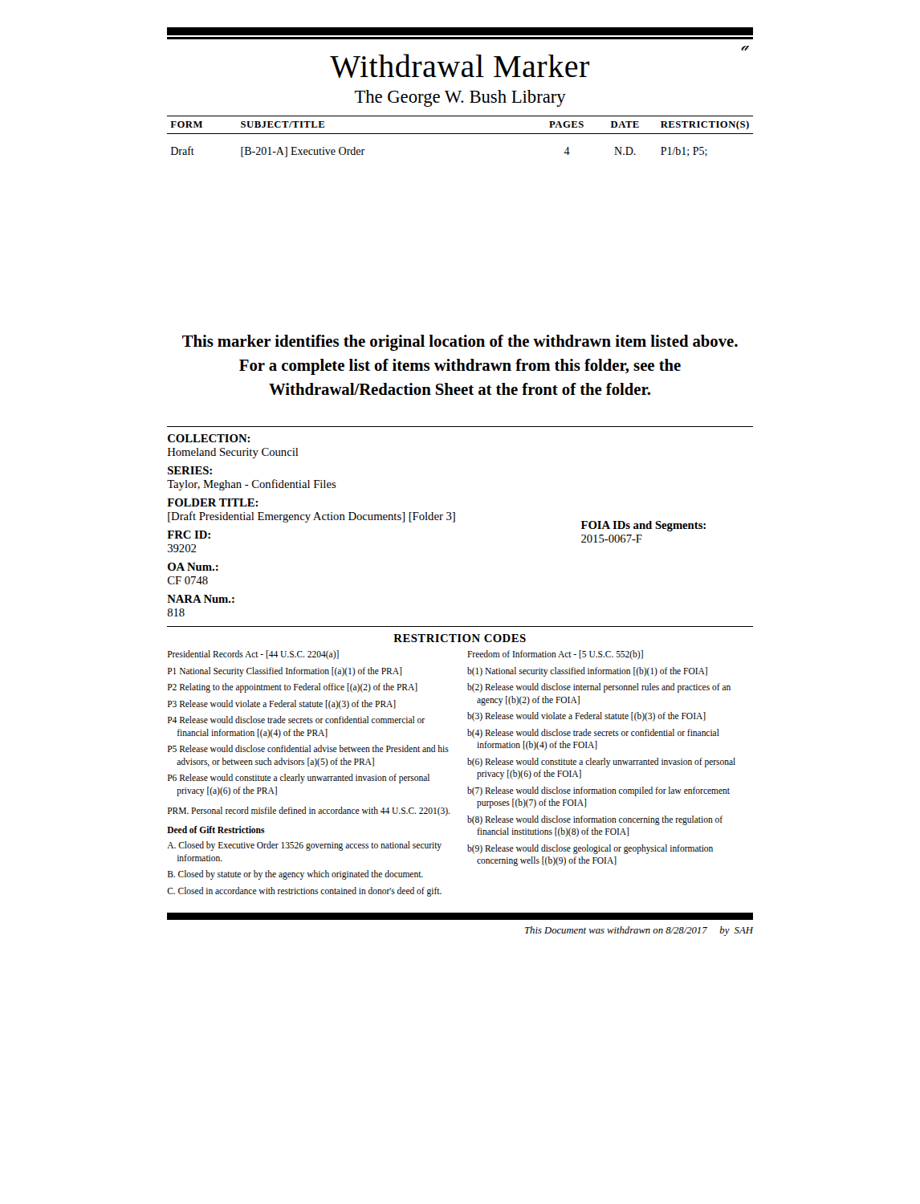𝒶
Withdrawal Marker
The George W. Bush Library
| FORM | SUBJECT/TITLE | PAGES | DATE | RESTRICTION(S) |
| --- | --- | --- | --- | --- |
| Draft | [B-201-A] Executive Order | 4 | N.D. | P1/b1; P5; |
This marker identifies the original location of the withdrawn item listed above.
For a complete list of items withdrawn from this folder, see the
Withdrawal/Redaction Sheet at the front of the folder.
COLLECTION:
Homeland Security Council
SERIES:
Taylor, Meghan - Confidential Files
FOLDER TITLE:
[Draft Presidential Emergency Action Documents] [Folder 3]
FRC ID:
39202
OA Num.:
CF 0748
NARA Num.:
818
FOIA IDs and Segments:
2015-0067-F
RESTRICTION CODES
Presidential Records Act - [44 U.S.C. 2204(a)]
P1 National Security Classified Information [(a)(1) of the PRA]
P2 Relating to the appointment to Federal office [(a)(2) of the PRA]
P3 Release would violate a Federal statute [(a)(3) of the PRA]
P4 Release would disclose trade secrets or confidential commercial or financial information [(a)(4) of the PRA]
P5 Release would disclose confidential advise between the President and his advisors, or between such advisors [a)(5) of the PRA]
P6 Release would constitute a clearly unwarranted invasion of personal privacy [(a)(6) of the PRA]
PRM. Personal record misfile defined in accordance with 44 U.S.C. 2201(3).
Deed of Gift Restrictions
A. Closed by Executive Order 13526 governing access to national security information.
B. Closed by statute or by the agency which originated the document.
C. Closed in accordance with restrictions contained in donor's deed of gift.
Freedom of Information Act - [5 U.S.C. 552(b)]
b(1) National security classified information [(b)(1) of the FOIA]
b(2) Release would disclose internal personnel rules and practices of an agency [(b)(2) of the FOIA]
b(3) Release would violate a Federal statute [(b)(3) of the FOIA]
b(4) Release would disclose trade secrets or confidential or financial information [(b)(4) of the FOIA]
b(6) Release would constitute a clearly unwarranted invasion of personal privacy [(b)(6) of the FOIA]
b(7) Release would disclose information compiled for law enforcement purposes [(b)(7) of the FOIA]
b(8) Release would disclose information concerning the regulation of financial institutions [(b)(8) of the FOIA]
b(9) Release would disclose geological or geophysical information concerning wells [(b)(9) of the FOIA]
This Document was withdrawn on 8/28/2017 by SAH